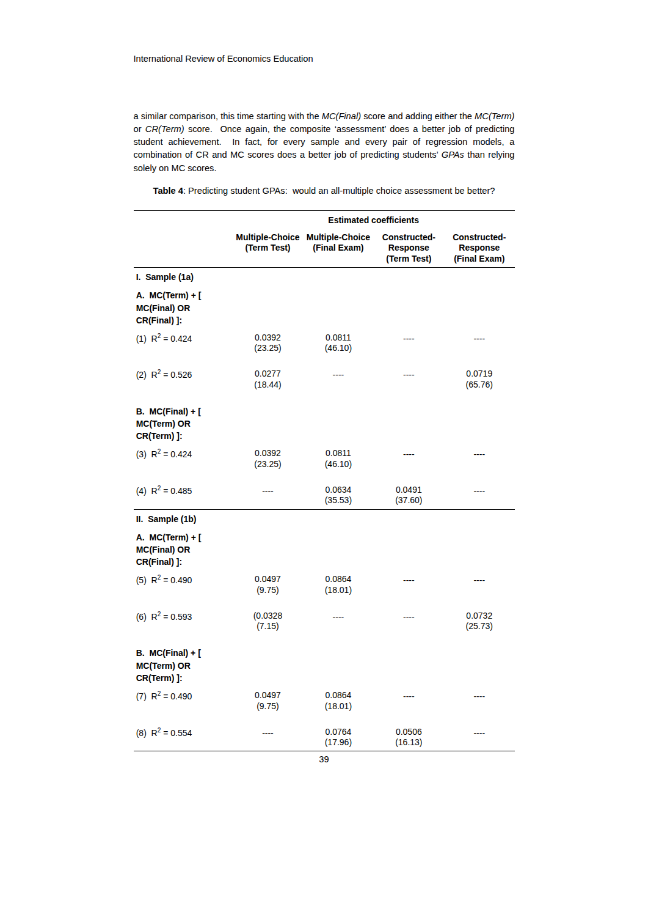International Review of Economics Education
a similar comparison, this time starting with the MC(Final) score and adding either the MC(Term) or CR(Term) score. Once again, the composite ‘assessment’ does a better job of predicting student achievement. In fact, for every sample and every pair of regression models, a combination of CR and MC scores does a better job of predicting students’ GPAs than relying solely on MC scores.
Table 4: Predicting student GPAs: would an all-multiple choice assessment be better?
| | Estimated coefficients |
| | Multiple-Choice (Term Test) | Multiple-Choice (Final Exam) | Constructed- Response (Term Test) | Constructed- Response (Final Exam) |
| I. Sample (1a) | | | | |
| A. MC(Term) + [ MC(Final) OR CR(Final) ]: | | | | |
| (1) R 2 = 0.424 | 0.0392 (23.25) | 0.0811 (46.10) | ---- | ---- |
| (2) R 2 = 0.526 | 0.0277 (18.44) | ---- | ---- | 0.0719 (65.76) |
| B. MC(Final) + [ MC(Term) OR CR(Term) ]: | | | | |
| (3) R 2 = 0.424 | 0.0392 (23.25) | 0.0811 (46.10) | ---- | ---- |
| (4) R 2 = 0.485 | ---- | 0.0634 (35.53) | 0.0491 (37.60) | ---- |
| II. Sample (1b) | | | | |
| A. MC(Term) + [ MC(Final) OR CR(Final) ]: | | | | |
| (5) R 2 = 0.490 | 0.0497 (9.75) | 0.0864 (18.01) | ---- | ---- |
| (6) R 2 = 0.593 | (0.0328 (7.15) | ---- | ---- | 0.0732 (25.73) |
| B. MC(Final) + [ MC(Term) OR CR(Term) ]: | | | | |
| (7) R 2 = 0.490 | 0.0497 (9.75) | 0.0864 (18.01) | ---- | ---- |
| (8) R 2 = 0.554 | ---- | 0.0764 (17.96) | 0.0506 (16.13) | ---- |
39